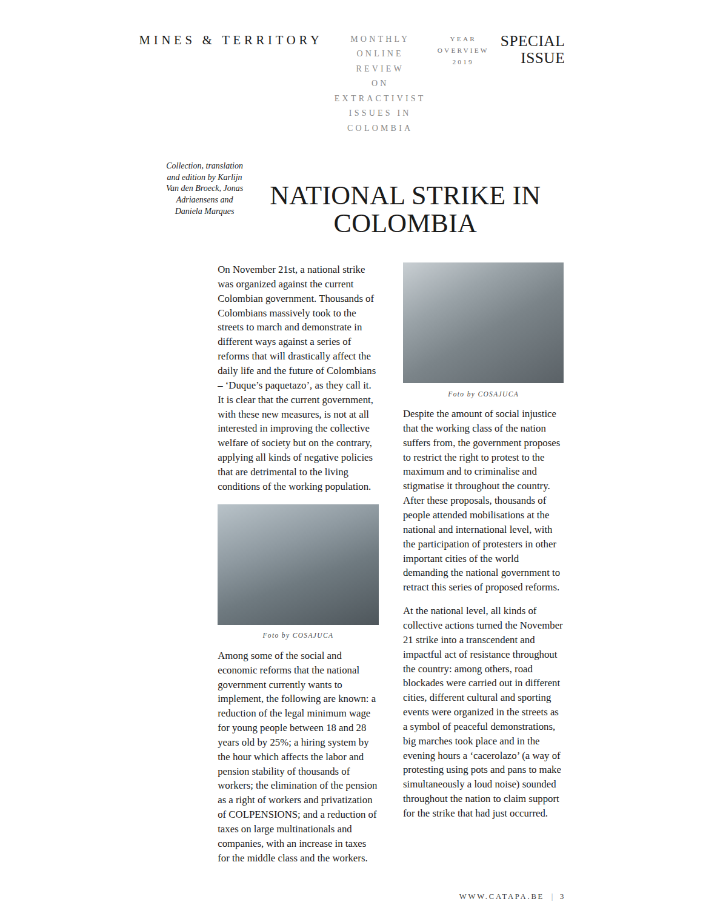Mines & Territory
Monthly
Online Review
on
Extractivist
Issues in
Colombia
Year
Overview
2019
SPECIAL
ISSUE
Collection, translation and edition by Karlijn Van den Broeck, Jonas Adriaensens and Daniela Marques
NATIONAL STRIKE IN COLOMBIA
On November 21st, a national strike was organized against the current Colombian government. Thousands of Colombians massively took to the streets to march and demonstrate in different ways against a series of reforms that will drastically affect the daily life and the future of Colombians – ‘Duque’s paquetazo’, as they call it. It is clear that the current government, with these new measures, is not at all interested in improving the collective welfare of society but on the contrary, applying all kinds of negative policies that are detrimental to the living conditions of the working population.
Foto by COSAJUCA
Among some of the social and economic reforms that the national government currently wants to implement, the following are known: a reduction of the legal minimum wage for young people between 18 and 28 years old by 25%; a hiring system by the hour which affects the labor and pension stability of thousands of workers; the elimination of the pension as a right of workers and privatization of COLPENSIONS; and a reduction of taxes on large multinationals and companies, with an increase in taxes for the middle class and the workers.
Foto by COSAJUCA
Despite the amount of social injustice that the working class of the nation suffers from, the government proposes to restrict the right to protest to the maximum and to criminalise and stigmatise it throughout the country. After these proposals, thousands of people attended mobilisations at the national and international level, with the participation of protesters in other important cities of the world demanding the national government to retract this series of proposed reforms.
At the national level, all kinds of collective actions turned the November 21 strike into a transcendent and impactful act of resistance throughout the country: among others, road blockades were carried out in different cities, different cultural and sporting events were organized in the streets as a symbol of peaceful demonstrations, big marches took place and in the evening hours a ‘cacerolazo’ (a way of protesting using pots and pans to make simultaneously a loud noise) sounded throughout the nation to claim support for the strike that had just occurred.
WWW.CATAPA.BE | 3